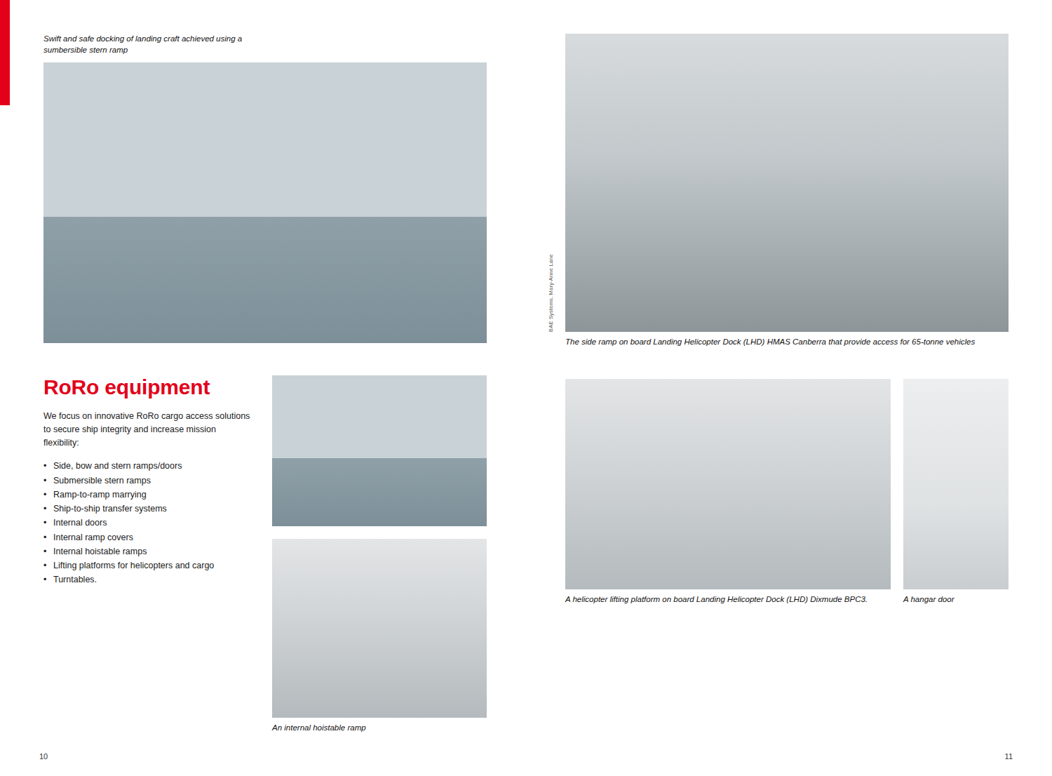Swift and safe docking of landing craft achieved using a sumbersible stern ramp
RoRo equipment
We focus on innovative RoRo cargo access solutions to secure ship integrity and increase mission flexibility:
Side, bow and stern ramps/doors
Submersible stern ramps
Ramp-to-ramp marrying
Ship-to-ship transfer systems
Internal doors
Internal ramp covers
Internal hoistable ramps
Lifting platforms for helicopters and cargo
Turntables.
An internal hoistable ramp
10
BAE Systems, Mary-Anne Lane
The side ramp on board Landing Helicopter Dock (LHD) HMAS Canberra that provide access for 65-tonne vehicles
A helicopter lifting platform on board Landing Helicopter Dock (LHD) Dixmude BPC3.
A hangar door
11